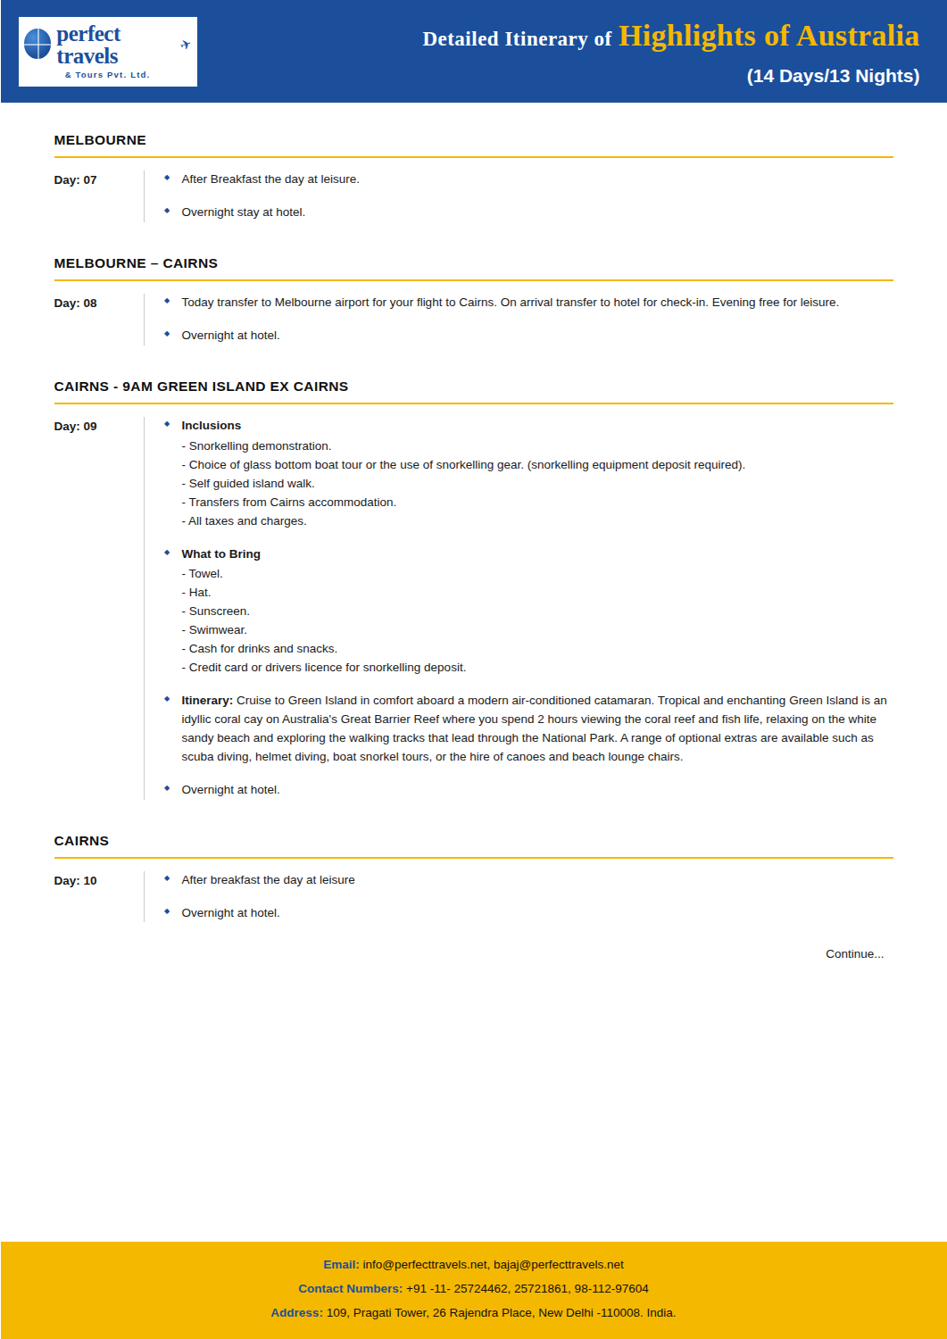perfect travels
✈
& Tours Pvt. Ltd.
Detailed Itinerary of Highlights of Australia
(14 Days/13 Nights)
MELBOURNE
Day: 07
After Breakfast the day at leisure.
Overnight stay at hotel.
MELBOURNE – CAIRNS
Day: 08
Today transfer to Melbourne airport for your flight to Cairns. On arrival transfer to hotel for check-in. Evening free for leisure.
Overnight at hotel.
CAIRNS - 9AM GREEN ISLAND EX CAIRNS
Day: 09
Inclusions
- Snorkelling demonstration.
- Choice of glass bottom boat tour or the use of snorkelling gear. (snorkelling equipment deposit required).
- Self guided island walk.
- Transfers from Cairns accommodation.
- All taxes and charges.
What to Bring
- Towel.
- Hat.
- Sunscreen.
- Swimwear.
- Cash for drinks and snacks.
- Credit card or drivers licence for snorkelling deposit.
Itinerary: Cruise to Green Island in comfort aboard a modern air-conditioned catamaran. Tropical and enchanting Green Island is an idyllic coral cay on Australia's Great Barrier Reef where you spend 2 hours viewing the coral reef and fish life, relaxing on the white sandy beach and exploring the walking tracks that lead through the National Park. A range of optional extras are available such as scuba diving, helmet diving, boat snorkel tours, or the hire of canoes and beach lounge chairs.
Overnight at hotel.
CAIRNS
Day: 10
After breakfast the day at leisure
Overnight at hotel.
Continue...
Email: info@perfecttravels.net, bajaj@perfecttravels.net
Contact Numbers: +91 -11- 25724462, 25721861, 98-112-97604
Address: 109, Pragati Tower, 26 Rajendra Place, New Delhi -110008. India.